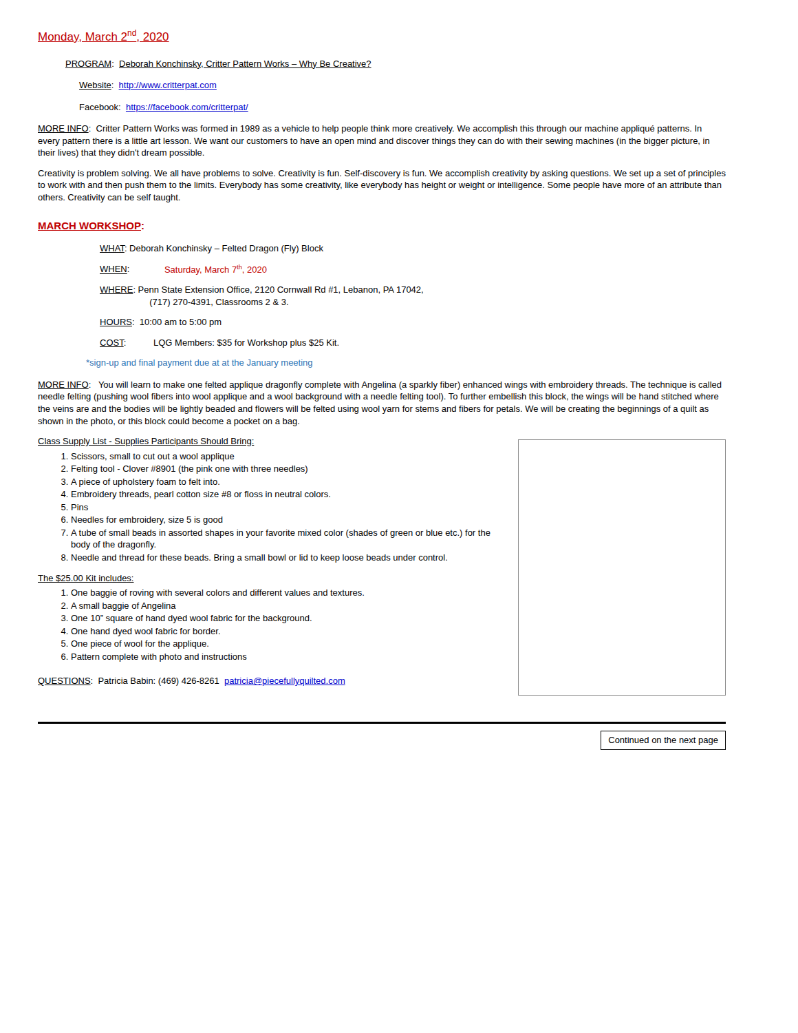Monday, March 2nd, 2020
PROGRAM: Deborah Konchinsky, Critter Pattern Works – Why Be Creative?
Website: http://www.critterpat.com
Facebook: https://facebook.com/critterpat/
MORE INFO: Critter Pattern Works was formed in 1989 as a vehicle to help people think more creatively. We accomplish this through our machine appliqué patterns. In every pattern there is a little art lesson. We want our customers to have an open mind and discover things they can do with their sewing machines (in the bigger picture, in their lives) that they didn't dream possible.
Creativity is problem solving. We all have problems to solve. Creativity is fun. Self-discovery is fun. We accomplish creativity by asking questions. We set up a set of principles to work with and then push them to the limits. Everybody has some creativity, like everybody has height or weight or intelligence. Some people have more of an attribute than others. Creativity can be self taught.
MARCH WORKSHOP:
WHAT: Deborah Konchinsky – Felted Dragon (Fly) Block
WHEN: Saturday, March 7th, 2020
WHERE: Penn State Extension Office, 2120 Cornwall Rd #1, Lebanon, PA 17042,
(717) 270-4391, Classrooms 2 & 3.
HOURS: 10:00 am to 5:00 pm
COST: LQG Members: $35 for Workshop plus $25 Kit.
*sign-up and final payment due at at the January meeting
MORE INFO: You will learn to make one felted applique dragonfly complete with Angelina (a sparkly fiber) enhanced wings with embroidery threads. The technique is called needle felting (pushing wool fibers into wool applique and a wool background with a needle felting tool). To further embellish this block, the wings will be hand stitched where the veins are and the bodies will be lightly beaded and flowers will be felted using wool yarn for stems and fibers for petals. We will be creating the beginnings of a quilt as shown in the photo, or this block could become a pocket on a bag.
Class Supply List - Supplies Participants Should Bring:
Scissors, small to cut out a wool applique
Felting tool - Clover #8901 (the pink one with three needles)
A piece of upholstery foam to felt into.
Embroidery threads, pearl cotton size #8 or floss in neutral colors.
Pins
Needles for embroidery, size 5 is good
A tube of small beads in assorted shapes in your favorite mixed color (shades of green or blue etc.) for the body of the dragonfly.
Needle and thread for these beads. Bring a small bowl or lid to keep loose beads under control.
The $25.00 Kit includes:
One baggie of roving with several colors and different values and textures.
A small baggie of Angelina
One 10” square of hand dyed wool fabric for the background.
One hand dyed wool fabric for border.
One piece of wool for the applique.
Pattern complete with photo and instructions
QUESTIONS: Patricia Babin: (469) 426-8261 patricia@piecefullyquilted.com
Continued on the next page